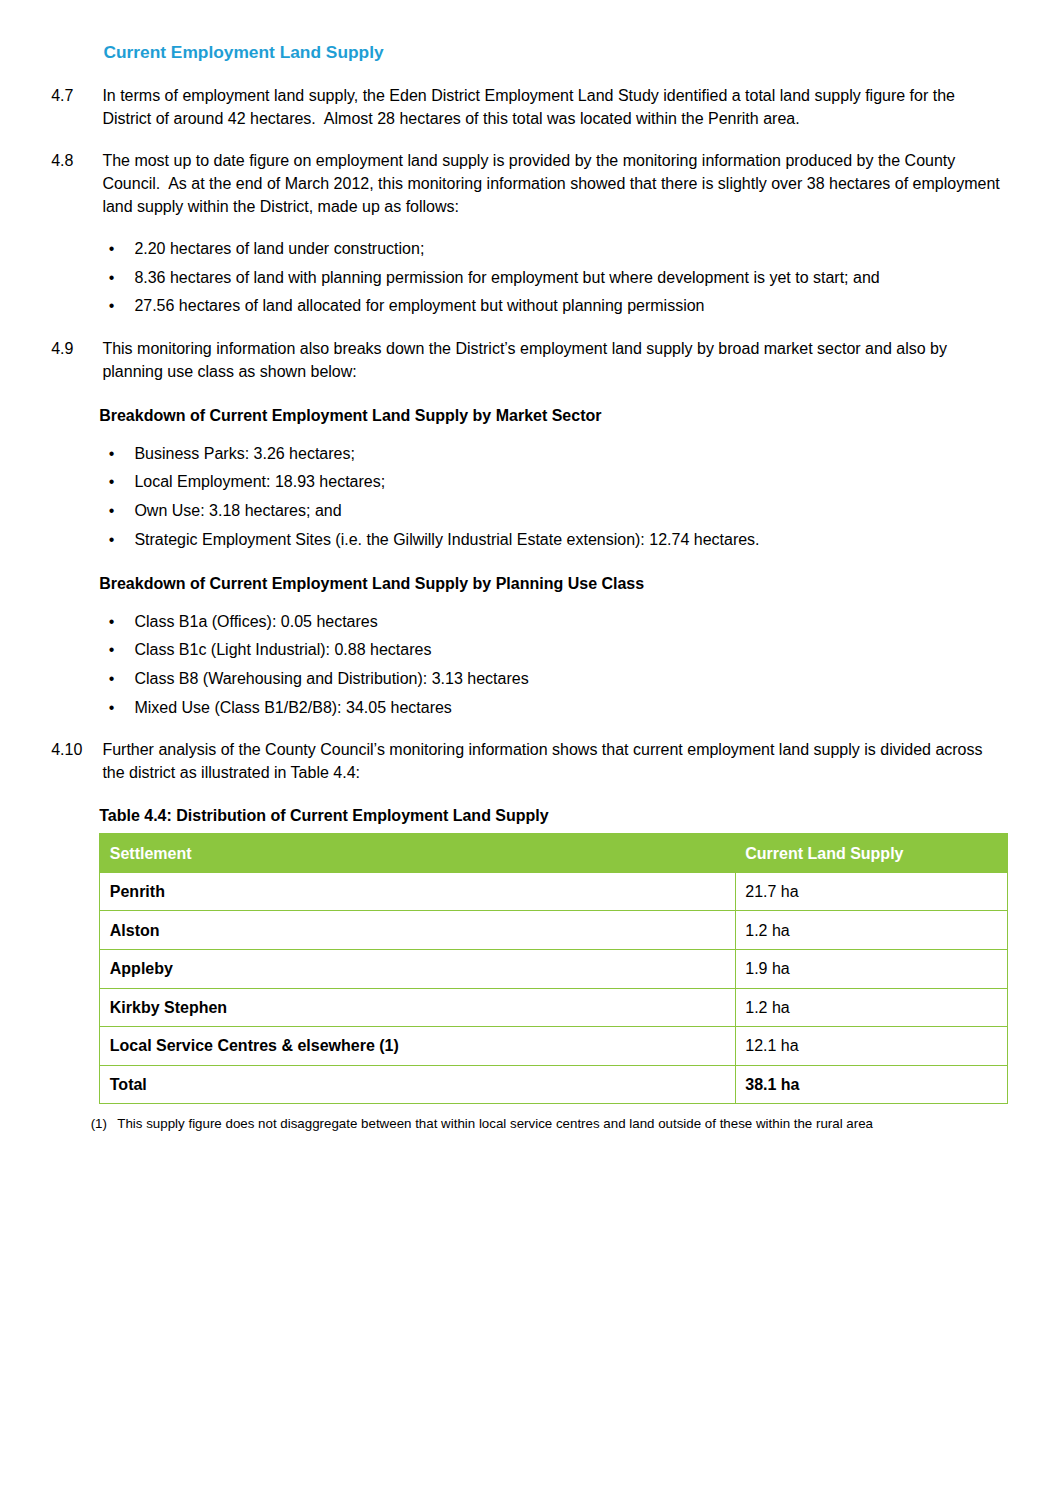Current Employment Land Supply
4.7
In terms of employment land supply, the Eden District Employment Land Study identified a total land supply figure for the District of around 42 hectares. Almost 28 hectares of this total was located within the Penrith area.
4.8
The most up to date figure on employment land supply is provided by the monitoring information produced by the County Council. As at the end of March 2012, this monitoring information showed that there is slightly over 38 hectares of employment land supply within the District, made up as follows:
2.20 hectares of land under construction;
8.36 hectares of land with planning permission for employment but where development is yet to start; and
27.56 hectares of land allocated for employment but without planning permission
4.9
This monitoring information also breaks down the District’s employment land supply by broad market sector and also by planning use class as shown below:
Breakdown of Current Employment Land Supply by Market Sector
Business Parks: 3.26 hectares;
Local Employment: 18.93 hectares;
Own Use: 3.18 hectares; and
Strategic Employment Sites (i.e. the Gilwilly Industrial Estate extension): 12.74 hectares.
Breakdown of Current Employment Land Supply by Planning Use Class
Class B1a (Offices): 0.05 hectares
Class B1c (Light Industrial): 0.88 hectares
Class B8 (Warehousing and Distribution): 3.13 hectares
Mixed Use (Class B1/B2/B8): 34.05 hectares
4.10
Further analysis of the County Council’s monitoring information shows that current employment land supply is divided across the district as illustrated in Table 4.4:
Table 4.4: Distribution of Current Employment Land Supply
| Settlement | Current Land Supply |
| --- | --- |
| Penrith | 21.7 ha |
| Alston | 1.2 ha |
| Appleby | 1.9 ha |
| Kirkby Stephen | 1.2 ha |
| Local Service Centres & elsewhere (1) | 12.1 ha |
| Total | 38.1 ha |
(1)
This supply figure does not disaggregate between that within local service centres and land outside of these within the rural area